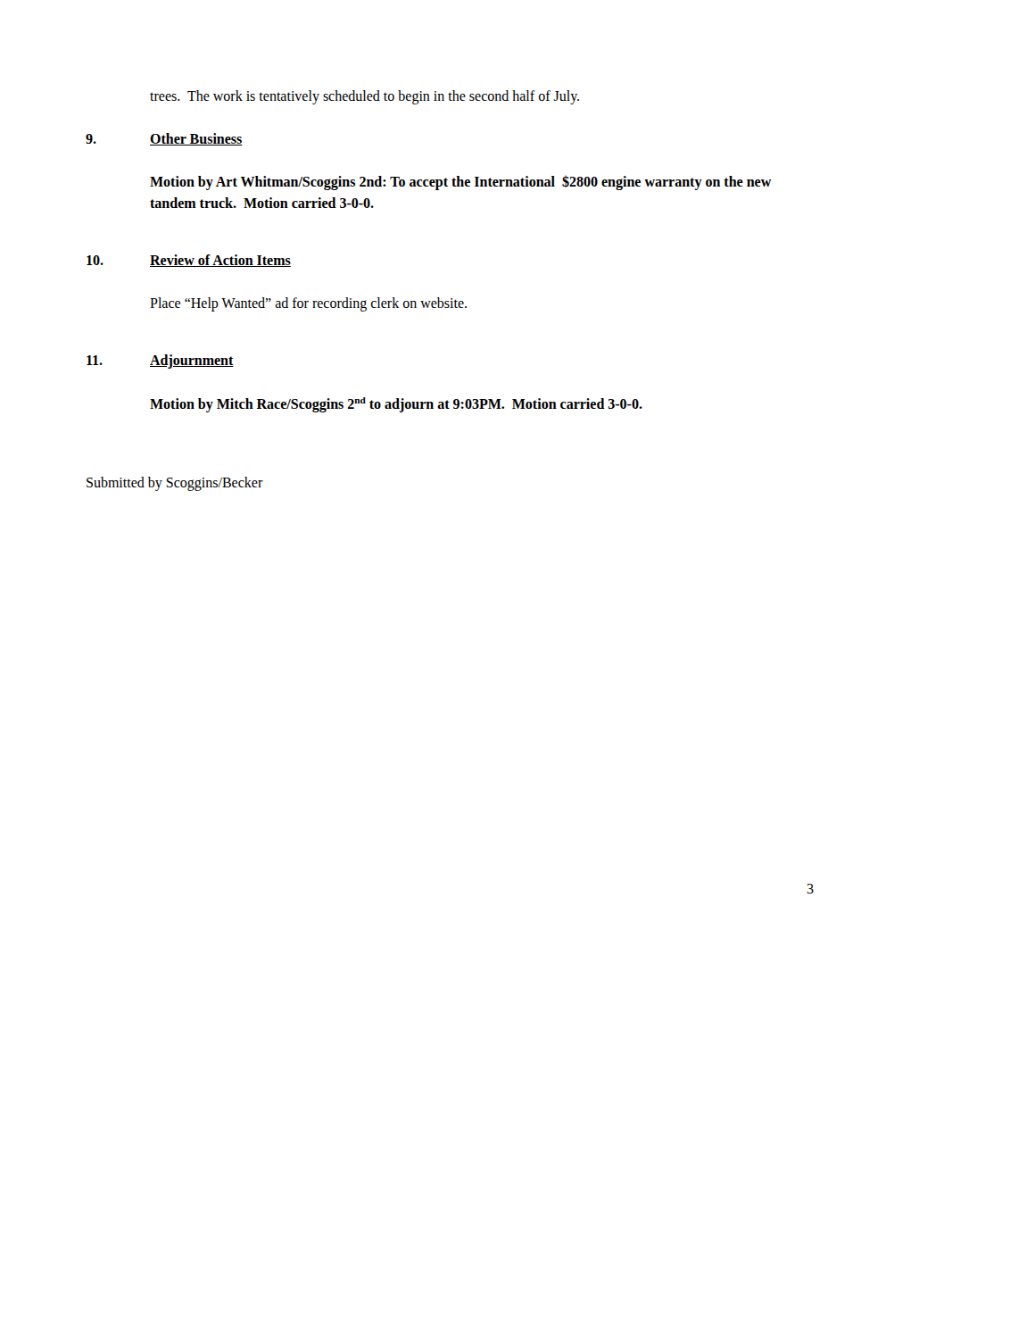trees. The work is tentatively scheduled to begin in the second half of July.
9.
Other Business
Motion by Art Whitman/Scoggins 2nd: To accept the International $2800 engine warranty on the new tandem truck. Motion carried 3-0-0.
10.
Review of Action Items
Place “Help Wanted” ad for recording clerk on website.
11.
Adjournment
Motion by Mitch Race/Scoggins 2nd to adjourn at 9:03PM. Motion carried 3-0-0.
Submitted by Scoggins/Becker
3